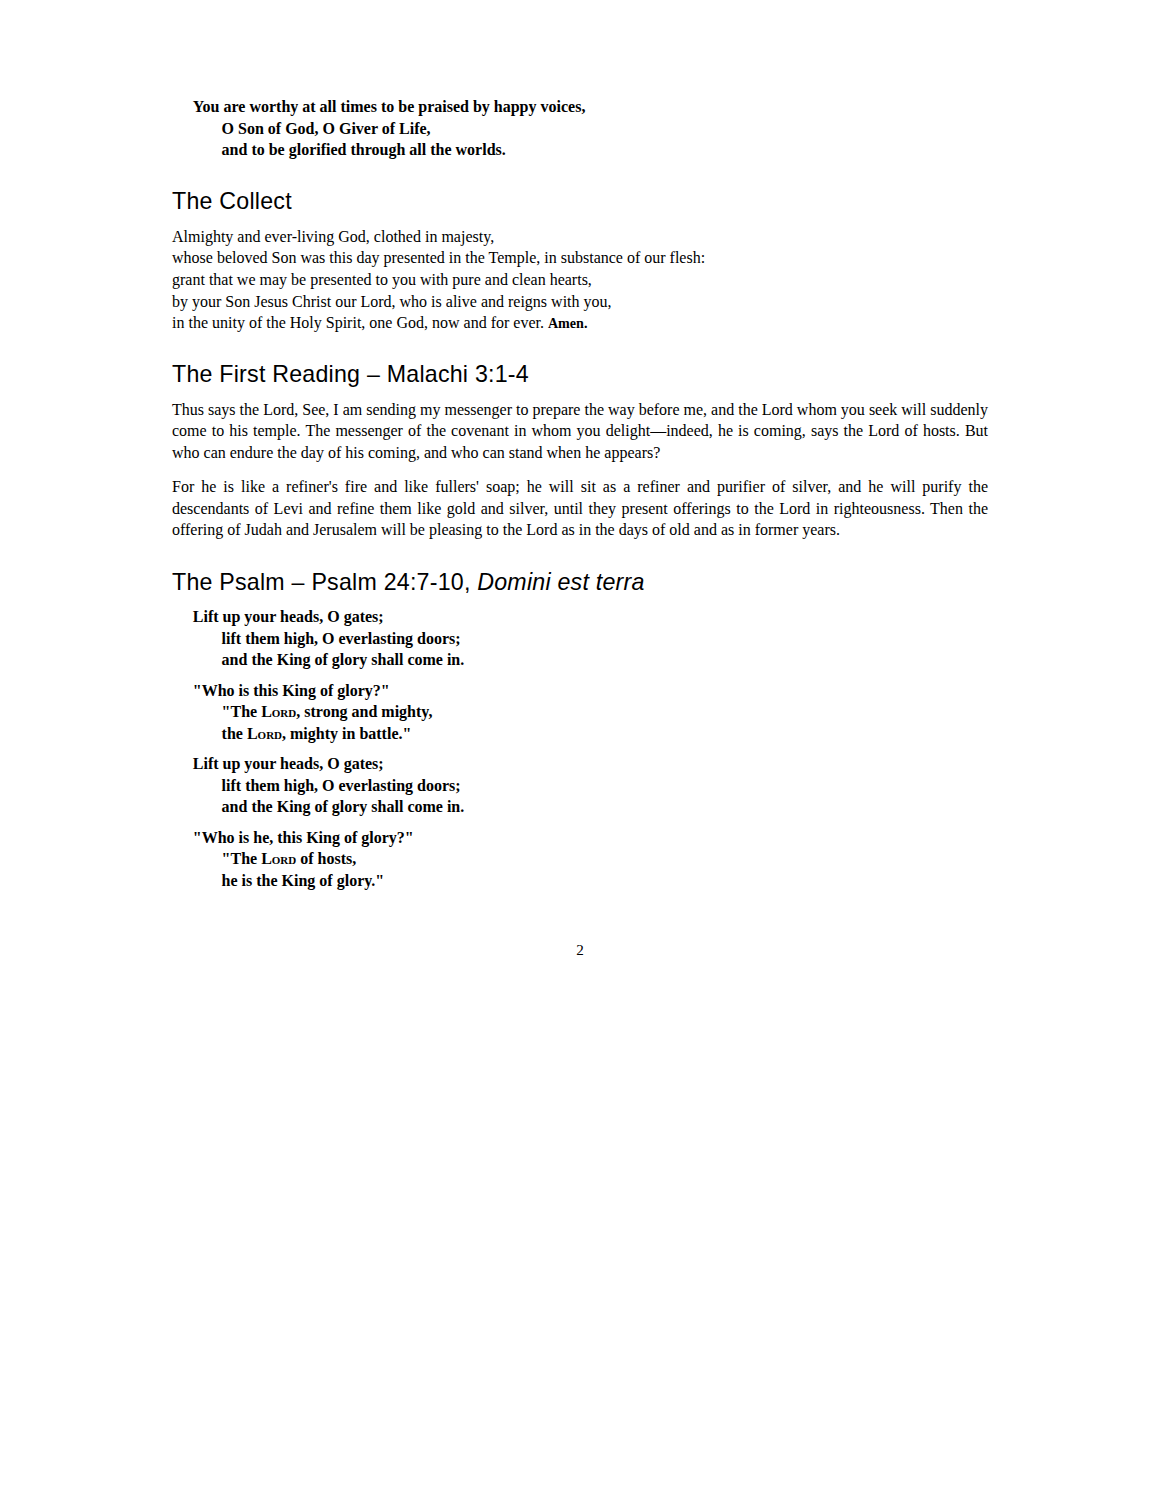You are worthy at all times to be praised by happy voices, O Son of God, O Giver of Life, and to be glorified through all the worlds.
The Collect
Almighty and ever-living God, clothed in majesty,
whose beloved Son was this day presented in the Temple, in substance of our flesh:
grant that we may be presented to you with pure and clean hearts,
by your Son Jesus Christ our Lord, who is alive and reigns with you,
in the unity of the Holy Spirit, one God, now and for ever. Amen.
The First Reading – Malachi 3:1-4
Thus says the Lord, See, I am sending my messenger to prepare the way before me, and the Lord whom you seek will suddenly come to his temple. The messenger of the covenant in whom you delight—indeed, he is coming, says the Lord of hosts. But who can endure the day of his coming, and who can stand when he appears?
For he is like a refiner's fire and like fullers' soap; he will sit as a refiner and purifier of silver, and he will purify the descendants of Levi and refine them like gold and silver, until they present offerings to the Lord in righteousness. Then the offering of Judah and Jerusalem will be pleasing to the Lord as in the days of old and as in former years.
The Psalm – Psalm 24:7-10, Domini est terra
Lift up your heads, O gates; lift them high, O everlasting doors; and the King of glory shall come in.
"Who is this King of glory?" "The Lord, strong and mighty, the Lord, mighty in battle."
Lift up your heads, O gates; lift them high, O everlasting doors; and the King of glory shall come in.
"Who is he, this King of glory?" "The Lord of hosts, he is the King of glory."
2